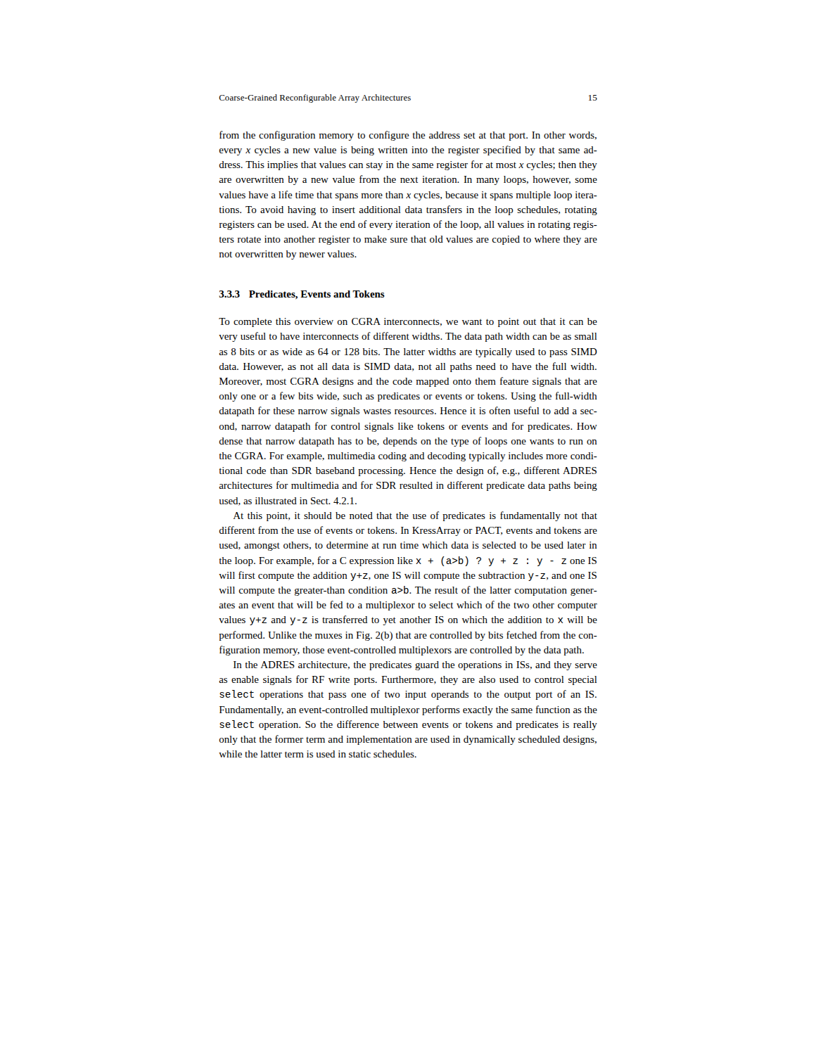Coarse-Grained Reconfigurable Array Architectures 15
from the configuration memory to configure the address set at that port. In other words, every x cycles a new value is being written into the register specified by that same address. This implies that values can stay in the same register for at most x cycles; then they are overwritten by a new value from the next iteration. In many loops, however, some values have a life time that spans more than x cycles, because it spans multiple loop iterations. To avoid having to insert additional data transfers in the loop schedules, rotating registers can be used. At the end of every iteration of the loop, all values in rotating registers rotate into another register to make sure that old values are copied to where they are not overwritten by newer values.
3.3.3 Predicates, Events and Tokens
To complete this overview on CGRA interconnects, we want to point out that it can be very useful to have interconnects of different widths. The data path width can be as small as 8 bits or as wide as 64 or 128 bits. The latter widths are typically used to pass SIMD data. However, as not all data is SIMD data, not all paths need to have the full width. Moreover, most CGRA designs and the code mapped onto them feature signals that are only one or a few bits wide, such as predicates or events or tokens. Using the full-width datapath for these narrow signals wastes resources. Hence it is often useful to add a second, narrow datapath for control signals like tokens or events and for predicates. How dense that narrow datapath has to be, depends on the type of loops one wants to run on the CGRA. For example, multimedia coding and decoding typically includes more conditional code than SDR baseband processing. Hence the design of, e.g., different ADRES architectures for multimedia and for SDR resulted in different predicate data paths being used, as illustrated in Sect. 4.2.1.
At this point, it should be noted that the use of predicates is fundamentally not that different from the use of events or tokens. In KressArray or PACT, events and tokens are used, amongst others, to determine at run time which data is selected to be used later in the loop. For example, for a C expression like x + (a>b) ? y + z : y - z one IS will first compute the addition y+z, one IS will compute the subtraction y-z, and one IS will compute the greater-than condition a>b. The result of the latter computation generates an event that will be fed to a multiplexor to select which of the two other computer values y+z and y-z is transferred to yet another IS on which the addition to x will be performed. Unlike the muxes in Fig. 2(b) that are controlled by bits fetched from the configuration memory, those event-controlled multiplexors are controlled by the data path.
In the ADRES architecture, the predicates guard the operations in ISs, and they serve as enable signals for RF write ports. Furthermore, they are also used to control special select operations that pass one of two input operands to the output port of an IS. Fundamentally, an event-controlled multiplexor performs exactly the same function as the select operation. So the difference between events or tokens and predicates is really only that the former term and implementation are used in dynamically scheduled designs, while the latter term is used in static schedules.